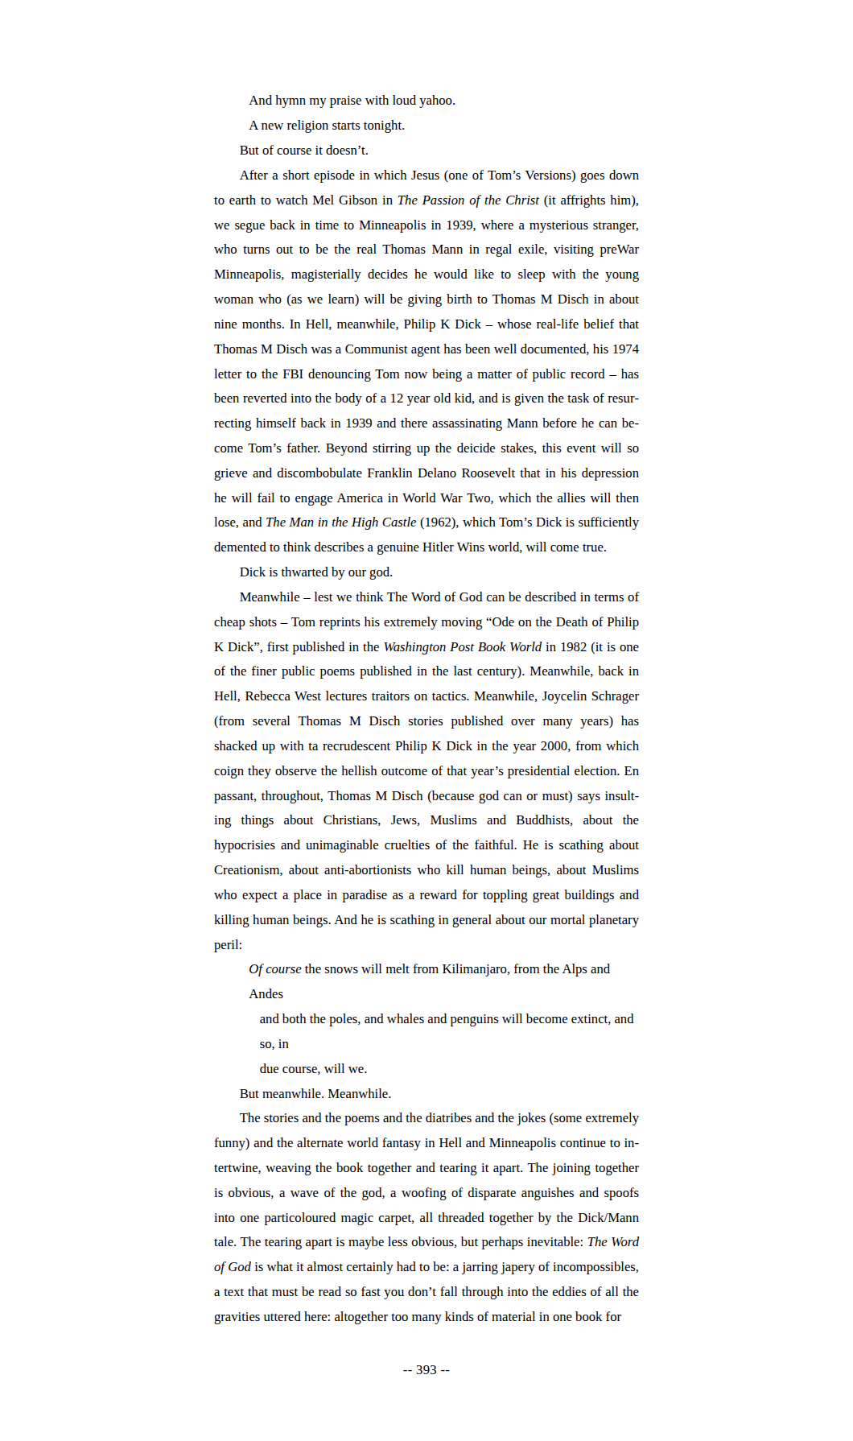And hymn my praise with loud yahoo.
A new religion starts tonight.
But of course it doesn’t.
After a short episode in which Jesus (one of Tom’s Versions) goes down to earth to watch Mel Gibson in The Passion of the Christ (it affrights him), we segue back in time to Minneapolis in 1939, where a mysterious stranger, who turns out to be the real Thomas Mann in regal exile, visiting preWar Minneapolis, magisterially decides he would like to sleep with the young woman who (as we learn) will be giving birth to Thomas M Disch in about nine months. In Hell, meanwhile, Philip K Dick – whose real-life belief that Thomas M Disch was a Communist agent has been well documented, his 1974 letter to the FBI denouncing Tom now being a matter of public record – has been reverted into the body of a 12 year old kid, and is given the task of resurrecting himself back in 1939 and there assassinating Mann before he can become Tom’s father. Beyond stirring up the deicide stakes, this event will so grieve and discombobulate Franklin Delano Roosevelt that in his depression he will fail to engage America in World War Two, which the allies will then lose, and The Man in the High Castle (1962), which Tom’s Dick is sufficiently demented to think describes a genuine Hitler Wins world, will come true.
Dick is thwarted by our god.
Meanwhile – lest we think The Word of God can be described in terms of cheap shots – Tom reprints his extremely moving “Ode on the Death of Philip K Dick”, first published in the Washington Post Book World in 1982 (it is one of the finer public poems published in the last century). Meanwhile, back in Hell, Rebecca West lectures traitors on tactics. Meanwhile, Joycelin Schrager (from several Thomas M Disch stories published over many years) has shacked up with ta recrudescent Philip K Dick in the year 2000, from which coign they observe the hellish outcome of that year’s presidential election. En passant, throughout, Thomas M Disch (because god can or must) says insulting things about Christians, Jews, Muslims and Buddhists, about the hypocrisies and unimaginable cruelties of the faithful. He is scathing about Creationism, about anti-abortionists who kill human beings, about Muslims who expect a place in paradise as a reward for toppling great buildings and killing human beings. And he is scathing in general about our mortal planetary peril:
Of course the snows will melt from Kilimanjaro, from the Alps and Andes
and both the poles, and whales and penguins will become extinct, and so, in
due course, will we.
But meanwhile. Meanwhile.
The stories and the poems and the diatribes and the jokes (some extremely funny) and the alternate world fantasy in Hell and Minneapolis continue to intertwine, weaving the book together and tearing it apart. The joining together is obvious, a wave of the god, a woofing of disparate anguishes and spoofs into one particoloured magic carpet, all threaded together by the Dick/Mann tale. The tearing apart is maybe less obvious, but perhaps inevitable: The Word of God is what it almost certainly had to be: a jarring japery of incompossibles, a text that must be read so fast you don’t fall through into the eddies of all the gravities uttered here: altogether too many kinds of material in one book for
-- 393 --